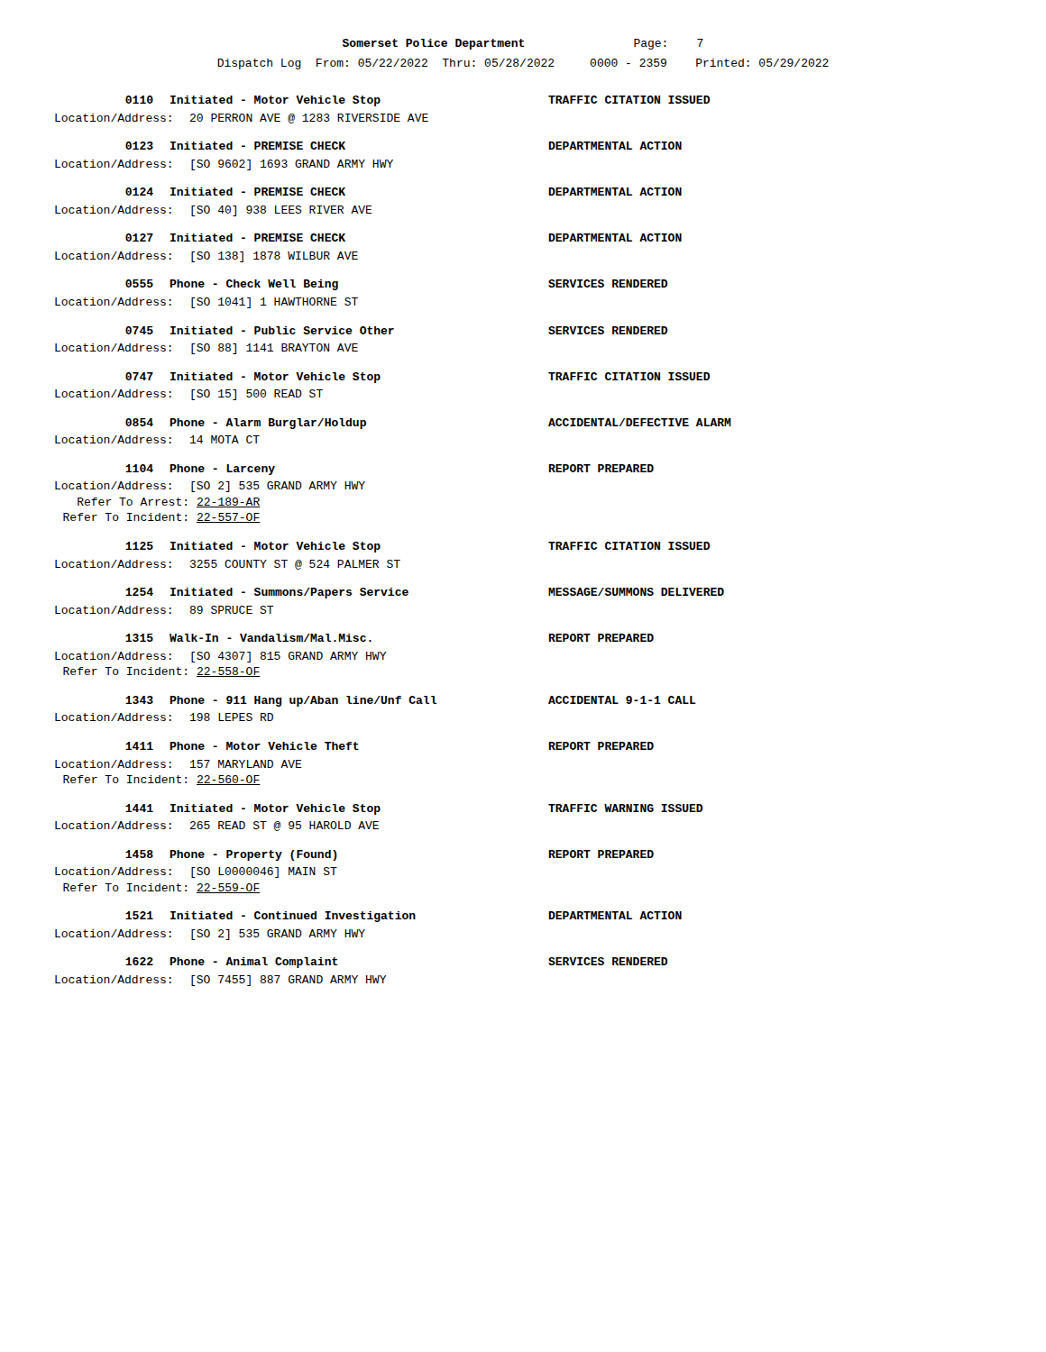Somerset Police Department Page: 7
Dispatch Log From: 05/22/2022 Thru: 05/28/2022 0000 - 2359 Printed: 05/29/2022
0110 Initiated - Motor Vehicle Stop TRAFFIC CITATION ISSUED
Location/Address: 20 PERRON AVE @ 1283 RIVERSIDE AVE
0123 Initiated - PREMISE CHECK DEPARTMENTAL ACTION
Location/Address:[SO 9602] 1693 GRAND ARMY HWY
0124 Initiated - PREMISE CHECK DEPARTMENTAL ACTION
Location/Address:[SO 40] 938 LEES RIVER AVE
0127 Initiated - PREMISE CHECK DEPARTMENTAL ACTION
Location/Address:[SO 138] 1878 WILBUR AVE
0555 Phone - Check Well Being SERVICES RENDERED
Location/Address:[SO 1041] 1 HAWTHORNE ST
0745 Initiated - Public Service Other SERVICES RENDERED
Location/Address:[SO 88] 1141 BRAYTON AVE
0747 Initiated - Motor Vehicle Stop TRAFFIC CITATION ISSUED
Location/Address:[SO 15] 500 READ ST
0854 Phone - Alarm Burglar/Holdup ACCIDENTAL/DEFECTIVE ALARM
Location/Address: 14 MOTA CT
1104 Phone - Larceny REPORT PREPARED
Location/Address:[SO 2] 535 GRAND ARMY HWY
Refer To Arrest: 22-189-AR
Refer To Incident: 22-557-OF
1125 Initiated - Motor Vehicle Stop TRAFFIC CITATION ISSUED
Location/Address: 3255 COUNTY ST @ 524 PALMER ST
1254 Initiated - Summons/Papers Service MESSAGE/SUMMONS DELIVERED
Location/Address: 89 SPRUCE ST
1315 Walk-In - Vandalism/Mal.Misc. REPORT PREPARED
Location/Address:[SO 4307] 815 GRAND ARMY HWY
Refer To Incident: 22-558-OF
1343 Phone - 911 Hang up/Aban line/Unf Call ACCIDENTAL 9-1-1 CALL
Location/Address: 198 LEPES RD
1411 Phone - Motor Vehicle Theft REPORT PREPARED
Location/Address: 157 MARYLAND AVE
Refer To Incident: 22-560-OF
1441 Initiated - Motor Vehicle Stop TRAFFIC WARNING ISSUED
Location/Address: 265 READ ST @ 95 HAROLD AVE
1458 Phone - Property (Found) REPORT PREPARED
Location/Address:[SO L0000046] MAIN ST
Refer To Incident: 22-559-OF
1521 Initiated - Continued Investigation DEPARTMENTAL ACTION
Location/Address:[SO 2] 535 GRAND ARMY HWY
1622 Phone - Animal Complaint SERVICES RENDERED
Location/Address:[SO 7455] 887 GRAND ARMY HWY